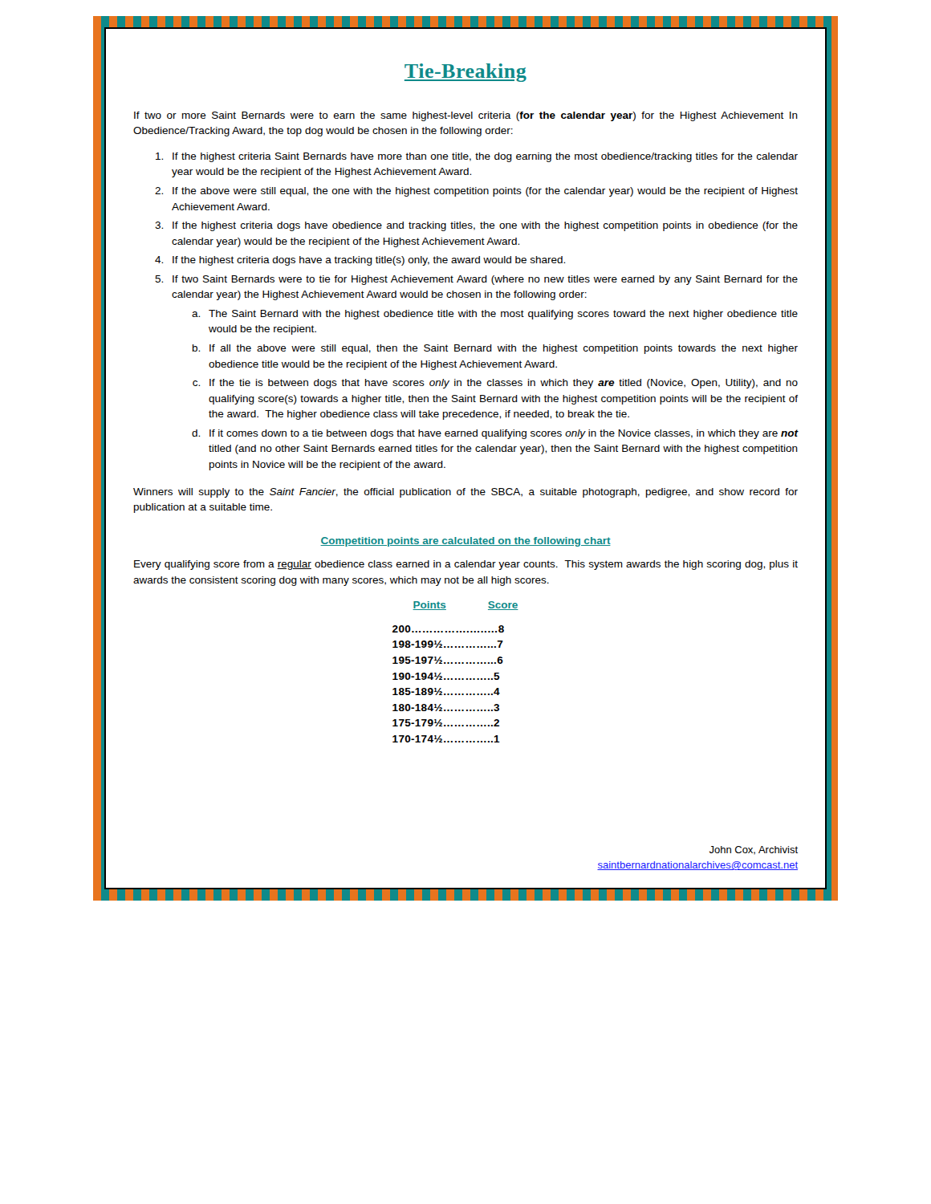Tie-Breaking
If two or more Saint Bernards were to earn the same highest-level criteria (for the calendar year) for the Highest Achievement In Obedience/Tracking Award, the top dog would be chosen in the following order:
If the highest criteria Saint Bernards have more than one title, the dog earning the most obedience/tracking titles for the calendar year would be the recipient of the Highest Achievement Award.
If the above were still equal, the one with the highest competition points (for the calendar year) would be the recipient of Highest Achievement Award.
If the highest criteria dogs have obedience and tracking titles, the one with the highest competition points in obedience (for the calendar year) would be the recipient of the Highest Achievement Award.
If the highest criteria dogs have a tracking title(s) only, the award would be shared.
If two Saint Bernards were to tie for Highest Achievement Award (where no new titles were earned by any Saint Bernard for the calendar year) the Highest Achievement Award would be chosen in the following order:
The Saint Bernard with the highest obedience title with the most qualifying scores toward the next higher obedience title would be the recipient.
If all the above were still equal, then the Saint Bernard with the highest competition points towards the next higher obedience title would be the recipient of the Highest Achievement Award.
If the tie is between dogs that have scores only in the classes in which they are titled (Novice, Open, Utility), and no qualifying score(s) towards a higher title, then the Saint Bernard with the highest competition points will be the recipient of the award. The higher obedience class will take precedence, if needed, to break the tie.
If it comes down to a tie between dogs that have earned qualifying scores only in the Novice classes, in which they are not titled (and no other Saint Bernards earned titles for the calendar year), then the Saint Bernard with the highest competition points in Novice will be the recipient of the award.
Winners will supply to the Saint Fancier, the official publication of the SBCA, a suitable photograph, pedigree, and show record for publication at a suitable time.
Competition points are calculated on the following chart
Every qualifying score from a regular obedience class earned in a calendar year counts. This system awards the high scoring dog, plus it awards the consistent scoring dog with many scores, which may not be all high scores.
| Points | Score |
| --- | --- |
| 200…………….…..…8 |
| 198-199½…………...7 |
| 195-197½…………...6 |
| 190-194½…………..5 |
| 185-189½…………..4 |
| 180-184½…………..3 |
| 175-179½…………..2 |
| 170-174½…………..1 |
John Cox, Archivist
saintbernardnationalarchives@comcast.net